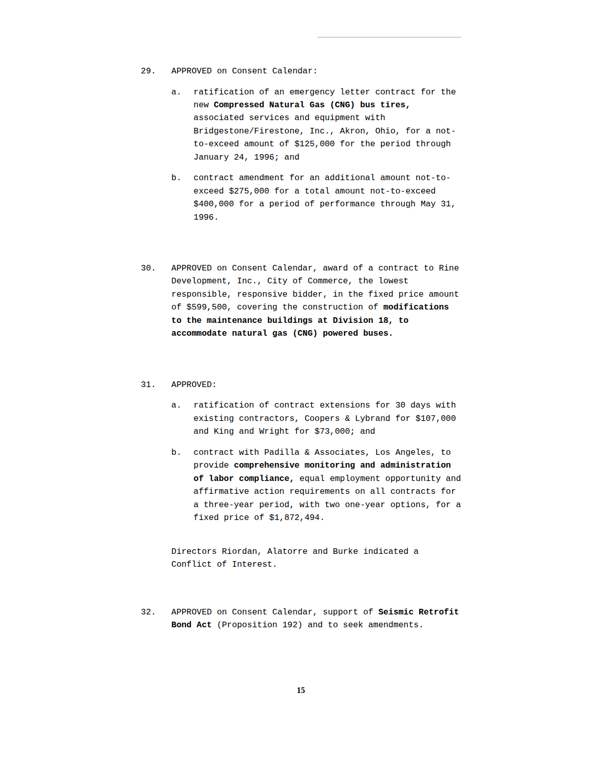29.
APPROVED on Consent Calendar:
a.
ratification of an emergency letter contract for the new Compressed Natural Gas (CNG) bus tires, associated services and equipment with Bridgestone/Firestone, Inc., Akron, Ohio, for a not-to-exceed amount of $125,000 for the period through January 24, 1996; and
b.
contract amendment for an additional amount not-to-exceed $275,000 for a total amount not-to-exceed $400,000 for a period of performance through May 31, 1996.
30.
APPROVED on Consent Calendar, award of a contract to Rine Development, Inc., City of Commerce, the lowest responsible, responsive bidder, in the fixed price amount of $599,500, covering the construction of modifications to the maintenance buildings at Division 18, to accommodate natural gas (CNG) powered buses.
31.
APPROVED:
a.
ratification of contract extensions for 30 days with existing contractors, Coopers & Lybrand for $107,000 and King and Wright for $73,000; and
b.
contract with Padilla & Associates, Los Angeles, to provide comprehensive monitoring and administration of labor compliance, equal employment opportunity and affirmative action requirements on all contracts for a three-year period, with two one-year options, for a fixed price of $1,872,494.
Directors Riordan, Alatorre and Burke indicated a Conflict of Interest.
32.
APPROVED on Consent Calendar, support of Seismic Retrofit Bond Act (Proposition 192) and to seek amendments.
15